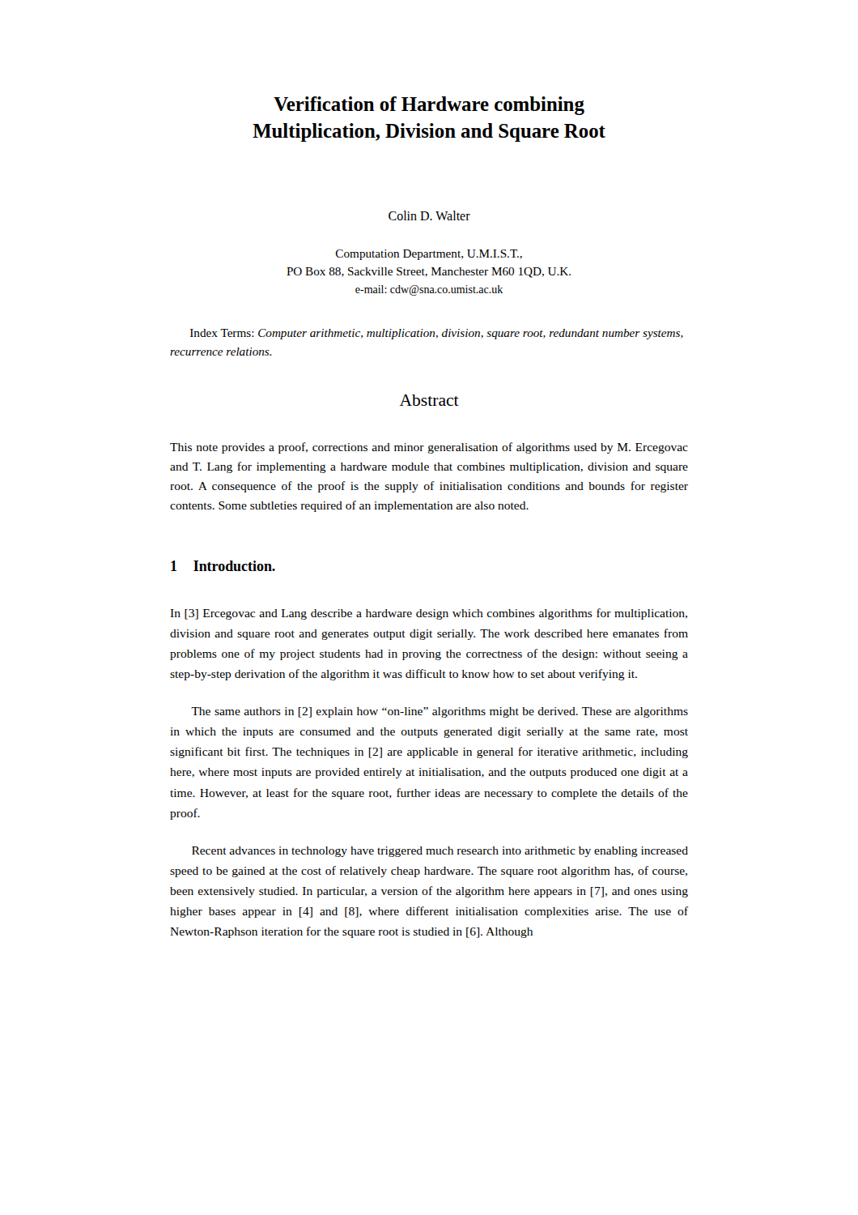Verification of Hardware combining
Multiplication, Division and Square Root
Colin D. Walter
Computation Department, U.M.I.S.T.,
PO Box 88, Sackville Street, Manchester M60 1QD, U.K.
e-mail: cdw@sna.co.umist.ac.uk
Index Terms: Computer arithmetic, multiplication, division, square root, redundant number systems, recurrence relations.
Abstract
This note provides a proof, corrections and minor generalisation of algorithms used by M. Ercegovac and T. Lang for implementing a hardware module that combines multiplication, division and square root. A consequence of the proof is the supply of initialisation conditions and bounds for register contents. Some subtleties required of an implementation are also noted.
1 Introduction.
In [3] Ercegovac and Lang describe a hardware design which combines algorithms for multiplication, division and square root and generates output digit serially. The work described here emanates from problems one of my project students had in proving the correctness of the design: without seeing a step-by-step derivation of the algorithm it was difficult to know how to set about verifying it.
The same authors in [2] explain how “on-line” algorithms might be derived. These are algorithms in which the inputs are consumed and the outputs generated digit serially at the same rate, most significant bit first. The techniques in [2] are applicable in general for iterative arithmetic, including here, where most inputs are provided entirely at initialisation, and the outputs produced one digit at a time. However, at least for the square root, further ideas are necessary to complete the details of the proof.
Recent advances in technology have triggered much research into arithmetic by enabling increased speed to be gained at the cost of relatively cheap hardware. The square root algorithm has, of course, been extensively studied. In particular, a version of the algorithm here appears in [7], and ones using higher bases appear in [4] and [8], where different initialisation complexities arise. The use of Newton-Raphson iteration for the square root is studied in [6]. Although